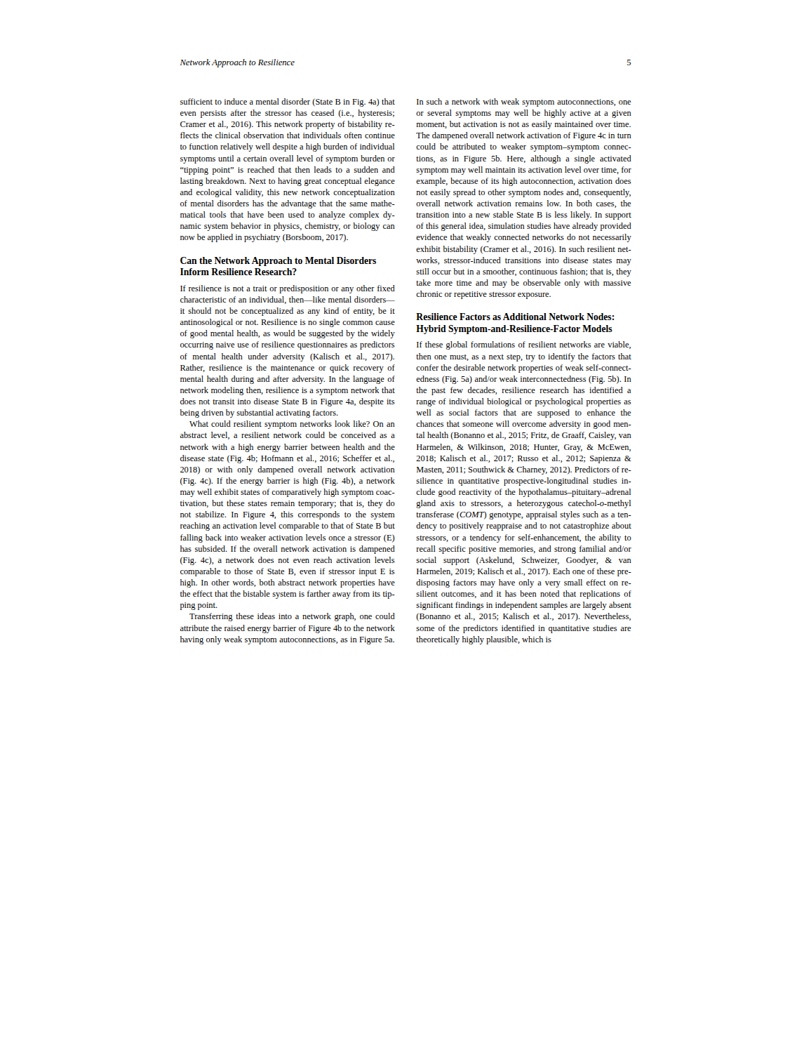Network Approach to Resilience 5
sufficient to induce a mental disorder (State B in Fig. 4a) that even persists after the stressor has ceased (i.e., hysteresis; Cramer et al., 2016). This network property of bistability reflects the clinical observation that individuals often continue to function relatively well despite a high burden of individual symptoms until a certain overall level of symptom burden or “tipping point” is reached that then leads to a sudden and lasting breakdown. Next to having great conceptual elegance and ecological validity, this new network conceptualization of mental disorders has the advantage that the same mathematical tools that have been used to analyze complex dynamic system behavior in physics, chemistry, or biology can now be applied in psychiatry (Borsboom, 2017).
Can the Network Approach to Mental Disorders Inform Resilience Research?
If resilience is not a trait or predisposition or any other fixed characteristic of an individual, then—like mental disorders—it should not be conceptualized as any kind of entity, be it antinosological or not. Resilience is no single common cause of good mental health, as would be suggested by the widely occurring naive use of resilience questionnaires as predictors of mental health under adversity (Kalisch et al., 2017). Rather, resilience is the maintenance or quick recovery of mental health during and after adversity. In the language of network modeling then, resilience is a symptom network that does not transit into disease State B in Figure 4a, despite its being driven by substantial activating factors.
What could resilient symptom networks look like? On an abstract level, a resilient network could be conceived as a network with a high energy barrier between health and the disease state (Fig. 4b; Hofmann et al., 2016; Scheffer et al., 2018) or with only dampened overall network activation (Fig. 4c). If the energy barrier is high (Fig. 4b), a network may well exhibit states of comparatively high symptom coactivation, but these states remain temporary; that is, they do not stabilize. In Figure 4, this corresponds to the system reaching an activation level comparable to that of State B but falling back into weaker activation levels once a stressor (E) has subsided. If the overall network activation is dampened (Fig. 4c), a network does not even reach activation levels comparable to those of State B, even if stressor input E is high. In other words, both abstract network properties have the effect that the bistable system is farther away from its tipping point.
Transferring these ideas into a network graph, one could attribute the raised energy barrier of Figure 4b to the network having only weak symptom autoconnections, as in Figure 5a. In such a network with weak symptom autoconnections, one or several symptoms may well be highly active at a given moment, but activation is not as easily maintained over time. The dampened overall network activation of Figure 4c in turn could be attributed to weaker symptom–symptom connections, as in Figure 5b. Here, although a single activated symptom may well maintain its activation level over time, for example, because of its high autoconnection, activation does not easily spread to other symptom nodes and, consequently, overall network activation remains low. In both cases, the transition into a new stable State B is less likely. In support of this general idea, simulation studies have already provided evidence that weakly connected networks do not necessarily exhibit bistability (Cramer et al., 2016). In such resilient networks, stressor-induced transitions into disease states may still occur but in a smoother, continuous fashion; that is, they take more time and may be observable only with massive chronic or repetitive stressor exposure.
Resilience Factors as Additional Network Nodes: Hybrid Symptom-and-Resilience-Factor Models
If these global formulations of resilient networks are viable, then one must, as a next step, try to identify the factors that confer the desirable network properties of weak self-connectedness (Fig. 5a) and/or weak interconnectedness (Fig. 5b). In the past few decades, resilience research has identified a range of individual biological or psychological properties as well as social factors that are supposed to enhance the chances that someone will overcome adversity in good mental health (Bonanno et al., 2015; Fritz, de Graaff, Caisley, van Harmelen, & Wilkinson, 2018; Hunter, Gray, & McEwen, 2018; Kalisch et al., 2017; Russo et al., 2012; Sapienza & Masten, 2011; Southwick & Charney, 2012). Predictors of resilience in quantitative prospective-longitudinal studies include good reactivity of the hypothalamus–pituitary–adrenal gland axis to stressors, a heterozygous catechol-o-methyl transferase (COMT) genotype, appraisal styles such as a tendency to positively reappraise and to not catastrophize about stressors, or a tendency for self-enhancement, the ability to recall specific positive memories, and strong familial and/or social support (Askelund, Schweizer, Goodyer, & van Harmelen, 2019; Kalisch et al., 2017). Each one of these predisposing factors may have only a very small effect on resilient outcomes, and it has been noted that replications of significant findings in independent samples are largely absent (Bonanno et al., 2015; Kalisch et al., 2017). Nevertheless, some of the predictors identified in quantitative studies are theoretically highly plausible, which is